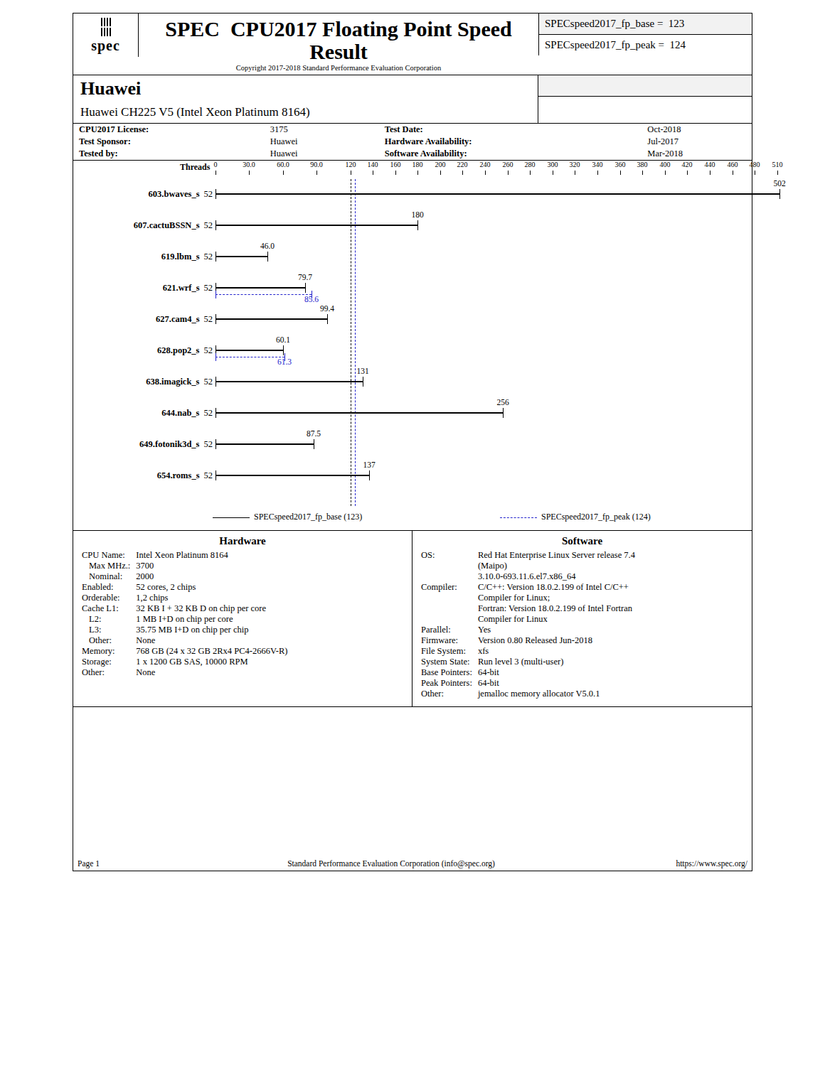spec
SPEC CPU2017 Floating Point Speed Result
Copyright 2017-2018 Standard Performance Evaluation Corporation
SPECspeed2017_fp_base = 123
SPECspeed2017_fp_peak = 124
Huawei
Huawei CH225 V5 (Intel Xeon Platinum 8164)
| CPU2017 License: | 3175 | Test Date: | Oct-2018 |
| Test Sponsor: | Huawei | Hardware Availability: | Jul-2017 |
| Tested by: | Huawei | Software Availability: | Mar-2018 |
Threads
ticks: x = 200 + value*1.58 (0 -> 200 ; 510 -> 1006)
0
30.0
60.0
90.0
120
140
160
180
200
220
240
260
280
300
320
340
360
380
400
420
440
460
480
510
603.bwaves_s 52
502
607.cactuBSSN_s 52
180
619.lbm_s 52
46.0
621.wrf_s 52
79.7
85.6
627.cam4_s 52
99.4
628.pop2_s 52
60.1
61.3
638.imagick_s 52
131
644.nab_s 52
256
649.fotonik3d_s 52
87.5
654.roms_s 52
137
SPECspeed2017_fp_base (123)
SPECspeed2017_fp_peak (124)
Hardware
| CPU Name: | Intel Xeon Platinum 8164 |
| Max MHz.: | 3700 |
| Nominal: | 2000 |
| Enabled: | 52 cores, 2 chips |
| Orderable: | 1,2 chips |
| Cache L1: | 32 KB I + 32 KB D on chip per core |
| L2: | 1 MB I+D on chip per core |
| L3: | 35.75 MB I+D on chip per chip |
| Other: | None |
| Memory: | 768 GB (24 x 32 GB 2Rx4 PC4-2666V-R) |
| Storage: | 1 x 1200 GB SAS, 10000 RPM |
| Other: | None |
Software
| OS: | Red Hat Enterprise Linux Server release 7.4 (Maipo) 3.10.0-693.11.6.el7.x86_64 |
| Compiler: | C/C++: Version 18.0.2.199 of Intel C/C++ Compiler for Linux; Fortran: Version 18.0.2.199 of Intel Fortran Compiler for Linux |
| Parallel: | Yes |
| Firmware: | Version 0.80 Released Jun-2018 |
| File System: | xfs |
| System State: | Run level 3 (multi-user) |
| Base Pointers: | 64-bit |
| Peak Pointers: | 64-bit |
| Other: | jemalloc memory allocator V5.0.1 |
Page 1
Standard Performance Evaluation Corporation (info@spec.org)
https://www.spec.org/